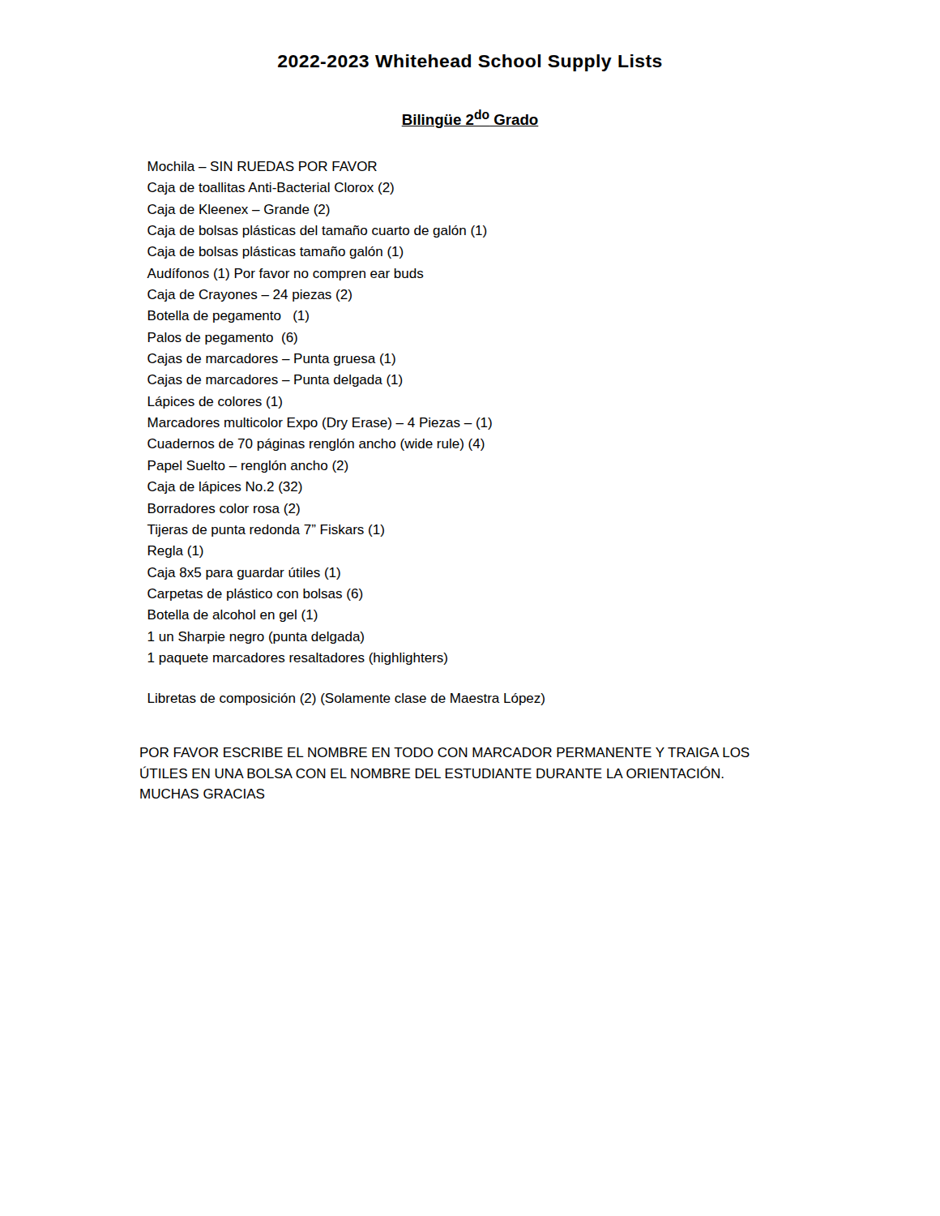2022-2023 Whitehead School Supply Lists
Bilingüe 2do Grado
Mochila – SIN RUEDAS POR FAVOR
Caja de toallitas Anti-Bacterial Clorox (2)
Caja de Kleenex – Grande (2)
Caja de bolsas plásticas del tamaño cuarto de galón (1)
Caja de bolsas plásticas tamaño galón (1)
Audífonos (1) Por favor no compren ear buds
Caja de Crayones – 24 piezas (2)
Botella de pegamento (1)
Palos de pegamento (6)
Cajas de marcadores – Punta gruesa (1)
Cajas de marcadores – Punta delgada (1)
Lápices de colores (1)
Marcadores multicolor Expo (Dry Erase) – 4 Piezas – (1)
Cuadernos de 70 páginas renglón ancho (wide rule) (4)
Papel Suelto – renglón ancho (2)
Caja de lápices No.2 (32)
Borradores color rosa (2)
Tijeras de punta redonda 7” Fiskars (1)
Regla (1)
Caja 8x5 para guardar útiles (1)
Carpetas de plástico con bolsas (6)
Botella de alcohol en gel (1)
1 un Sharpie negro (punta delgada)
1 paquete marcadores resaltadores (highlighters)
Libretas de composición (2) (Solamente clase de Maestra López)
POR FAVOR ESCRIBE EL NOMBRE EN TODO CON MARCADOR PERMANENTE Y TRAIGA LOS ÚTILES EN UNA BOLSA CON EL NOMBRE DEL ESTUDIANTE DURANTE LA ORIENTACIÓN.
MUCHAS GRACIAS